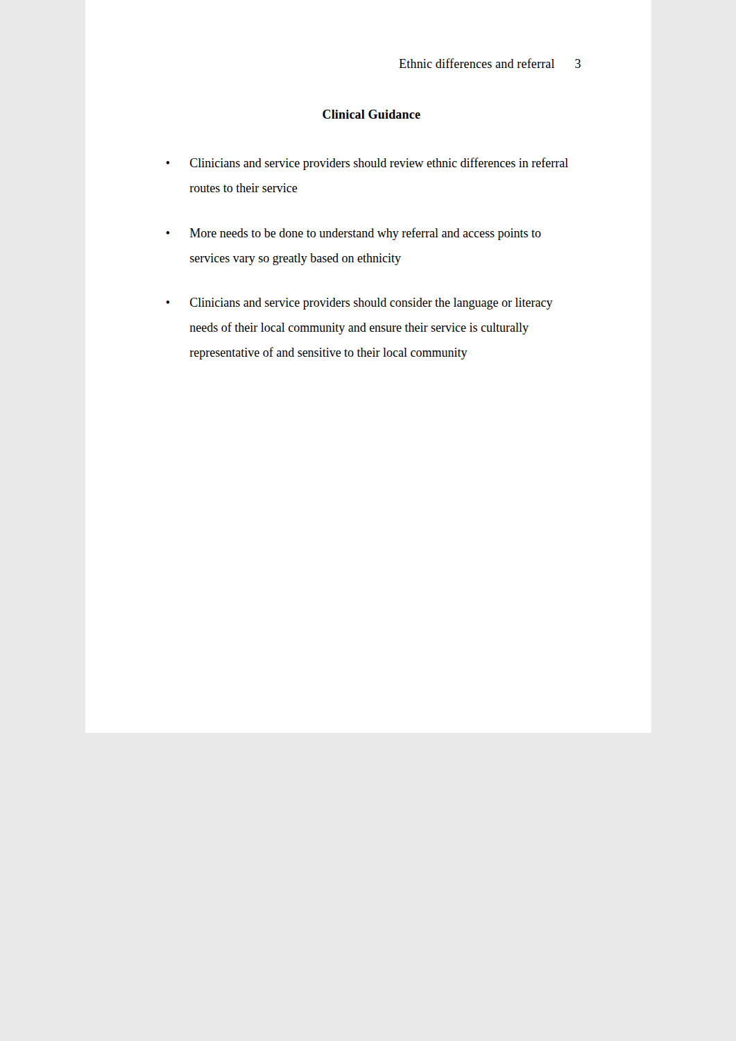Ethnic differences and referral3
Clinical Guidance
Clinicians and service providers should review ethnic differences in referral routes to their service
More needs to be done to understand why referral and access points to services vary so greatly based on ethnicity
Clinicians and service providers should consider the language or literacy needs of their local community and ensure their service is culturally representative of and sensitive to their local community